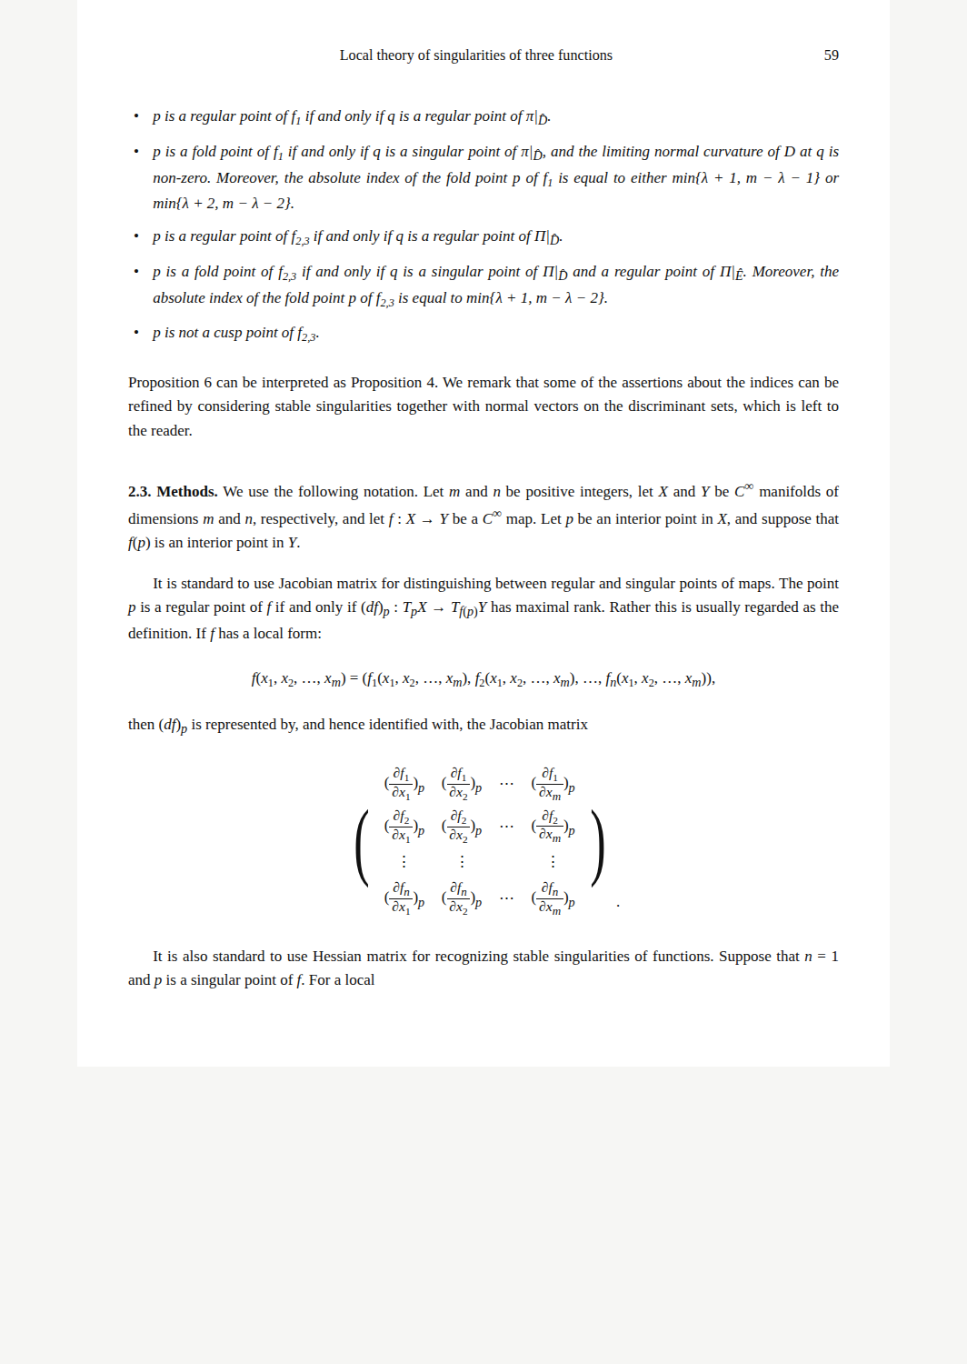Local theory of singularities of three functions 59
p is a regular point of f 1 if and only if q is a regular point of π|D̂.
p is a fold point of f 1 if and only if q is a singular point of π|D̂, and the limiting normal curvature of D at q is non-zero. Moreover, the absolute index of the fold point p of f 1 is equal to either min{λ + 1, m − λ − 1} or min{λ + 2, m − λ − 2}.
p is a regular point of f 2,3 if and only if q is a regular point of Π|D̂.
p is a fold point of f 2,3 if and only if q is a singular point of Π|D̂ and a regular point of Π|Ê. Moreover, the absolute index of the fold point p of f 2,3 is equal to min{λ + 1, m − λ − 2}.
p is not a cusp point of f 2,3.
Proposition 6 can be interpreted as Proposition 4. We remark that some of the assertions about the indices can be refined by considering stable singularities together with normal vectors on the discriminant sets, which is left to the reader.
2.3. Methods. We use the following notation. Let m and n be positive integers, let X and Y be C∞ manifolds of dimensions m and n, respectively, and let f : X → Y be a C∞ map. Let p be an interior point in X, and suppose that f(p) is an interior point in Y.
It is standard to use Jacobian matrix for distinguishing between regular and singular points of maps. The point p is a regular point of f if and only if (df)p : TpX → Tf(p)Y has maximal rank. Rather this is usually regarded as the definition. If f has a local form:
f(x 1, x 2, …, xm) = (f 1(x 1, x 2, …, xm), f 2(x 1, x 2, …, xm), …, fn(x 1, x 2, …, xm)),
then (df)p is represented by, and hence identified with, the Jacobian matrix
(
| ( ∂ f 1 ∂ x 1 ) p | ( ∂ f 1 ∂ x 2 ) p | ⋯ | ( ∂ f 1 ∂ x m ) p |
| ( ∂ f 2 ∂ x 1 ) p | ( ∂ f 2 ∂ x 2 ) p | ⋯ | ( ∂ f 2 ∂ x m ) p |
| ⋮ | ⋮ | | ⋮ |
| ( ∂ f n ∂ x 1 ) p | ( ∂ f n ∂ x 2 ) p | ⋯ | ( ∂ f n ∂ x m ) p |
) .
It is also standard to use Hessian matrix for recognizing stable singularities of functions. Suppose that n = 1 and p is a singular point of f. For a local